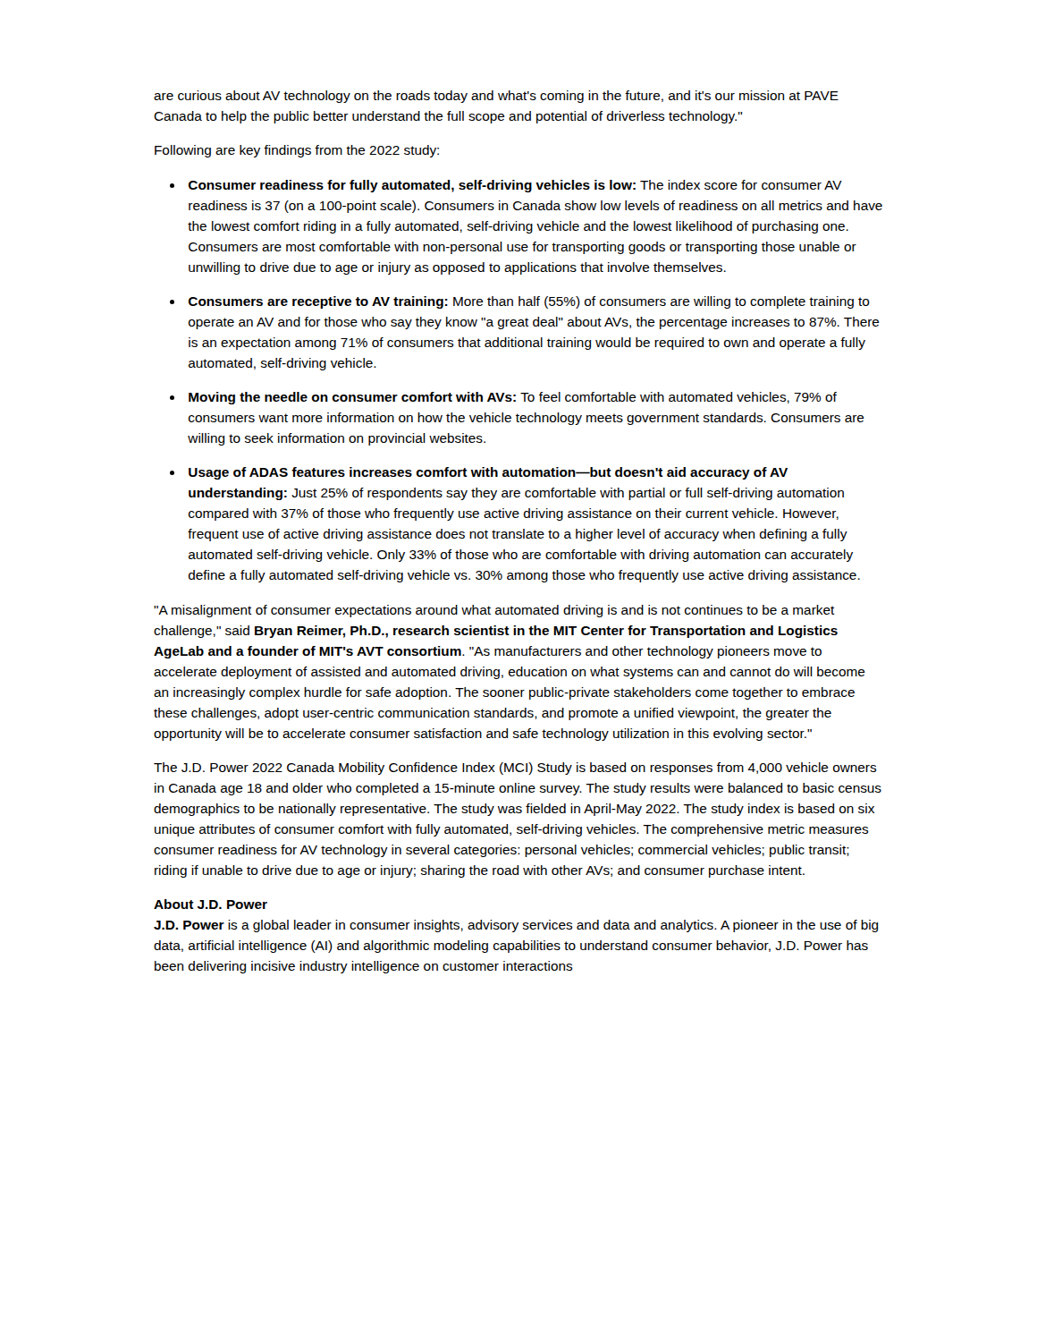are curious about AV technology on the roads today and what's coming in the future, and it's our mission at PAVE Canada to help the public better understand the full scope and potential of driverless technology."
Following are key findings from the 2022 study:
Consumer readiness for fully automated, self-driving vehicles is low: The index score for consumer AV readiness is 37 (on a 100-point scale). Consumers in Canada show low levels of readiness on all metrics and have the lowest comfort riding in a fully automated, self-driving vehicle and the lowest likelihood of purchasing one. Consumers are most comfortable with non-personal use for transporting goods or transporting those unable or unwilling to drive due to age or injury as opposed to applications that involve themselves.
Consumers are receptive to AV training: More than half (55%) of consumers are willing to complete training to operate an AV and for those who say they know "a great deal" about AVs, the percentage increases to 87%. There is an expectation among 71% of consumers that additional training would be required to own and operate a fully automated, self-driving vehicle.
Moving the needle on consumer comfort with AVs: To feel comfortable with automated vehicles, 79% of consumers want more information on how the vehicle technology meets government standards. Consumers are willing to seek information on provincial websites.
Usage of ADAS features increases comfort with automation—but doesn't aid accuracy of AV understanding: Just 25% of respondents say they are comfortable with partial or full self-driving automation compared with 37% of those who frequently use active driving assistance on their current vehicle. However, frequent use of active driving assistance does not translate to a higher level of accuracy when defining a fully automated self-driving vehicle. Only 33% of those who are comfortable with driving automation can accurately define a fully automated self-driving vehicle vs. 30% among those who frequently use active driving assistance.
"A misalignment of consumer expectations around what automated driving is and is not continues to be a market challenge," said Bryan Reimer, Ph.D., research scientist in the MIT Center for Transportation and Logistics AgeLab and a founder of MIT's AVT consortium. "As manufacturers and other technology pioneers move to accelerate deployment of assisted and automated driving, education on what systems can and cannot do will become an increasingly complex hurdle for safe adoption. The sooner public-private stakeholders come together to embrace these challenges, adopt user-centric communication standards, and promote a unified viewpoint, the greater the opportunity will be to accelerate consumer satisfaction and safe technology utilization in this evolving sector."
The J.D. Power 2022 Canada Mobility Confidence Index (MCI) Study is based on responses from 4,000 vehicle owners in Canada age 18 and older who completed a 15-minute online survey. The study results were balanced to basic census demographics to be nationally representative. The study was fielded in April-May 2022. The study index is based on six unique attributes of consumer comfort with fully automated, self-driving vehicles. The comprehensive metric measures consumer readiness for AV technology in several categories: personal vehicles; commercial vehicles; public transit; riding if unable to drive due to age or injury; sharing the road with other AVs; and consumer purchase intent.
About J.D. Power
J.D. Power is a global leader in consumer insights, advisory services and data and analytics. A pioneer in the use of big data, artificial intelligence (AI) and algorithmic modeling capabilities to understand consumer behavior, J.D. Power has been delivering incisive industry intelligence on customer interactions